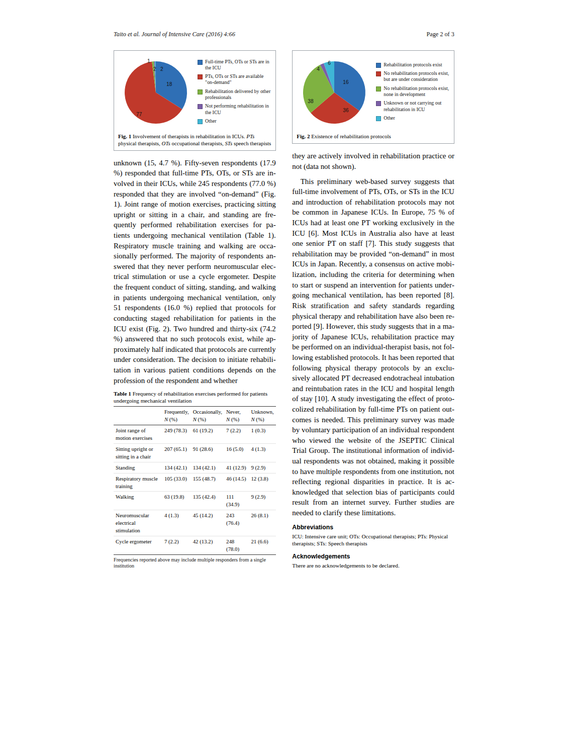Taito et al. Journal of Intensive Care (2016) 4:66
Page 2 of 3
18 77 1 2 2
Full-time PTs, OTs or STs are in the ICU
PTs, OTs or STs are available "on-demand"
Rehabilitation delivered by other professionals
Not performing rehabilitation in the ICU
Other
Fig. 1 Involvement of therapists in rehabilitation in ICUs. PTs physical therapists, OTs occupational therapists, STs speech therapists
unknown (15, 4.7 %). Fifty-seven respondents (17.9 %) responded that full-time PTs, OTs, or STs are involved in their ICUs, while 245 respondents (77.0 %) responded that they are involved “on-demand” (Fig. 1). Joint range of motion exercises, practicing sitting upright or sitting in a chair, and standing are frequently performed rehabilitation exercises for patients undergoing mechanical ventilation (Table 1). Respiratory muscle training and walking are occasionally performed. The majority of respondents answered that they never perform neuromuscular electrical stimulation or use a cycle ergometer. Despite the frequent conduct of sitting, standing, and walking in patients undergoing mechanical ventilation, only 51 respondents (16.0 %) replied that protocols for conducting staged rehabilitation for patients in the ICU exist (Fig. 2). Two hundred and thirty-six (74.2 %) answered that no such protocols exist, while approximately half indicated that protocols are currently under consideration. The decision to initiate rehabilitation in various patient conditions depends on the profession of the respondent and whether
Table 1 Frequency of rehabilitation exercises performed for patients undergoing mechanical ventilation
| | Frequently, N (%) | Occasionally, N (%) | Never, N (%) | Unknown, N (%) |
| --- | --- | --- | --- | --- |
| Joint range of motion exercises | 249 (78.3) | 61 (19.2) | 7 (2.2) | 1 (0.3) |
| Sitting upright or sitting in a chair | 207 (65.1) | 91 (28.6) | 16 (5.0) | 4 (1.3) |
| Standing | 134 (42.1) | 134 (42.1) | 41 (12.9) | 9 (2.9) |
| Respiratory muscle training | 105 (33.0) | 155 (48.7) | 46 (14.5) | 12 (3.8) |
| Walking | 63 (19.8) | 135 (42.4) | 111 (34.9) | 9 (2.9) |
| Neuromuscular electrical stimulation | 4 (1.3) | 45 (14.2) | 243 (76.4) | 26 (8.1) |
| Cycle ergometer | 7 (2.2) | 42 (13.2) | 248 (78.0) | 21 (6.6) |
Frequencies reported above may include multiple responders from a single institution
16 36 38 4 6
Rehabilitation protocols exist
No rehabilitation protocols exist, but are under consideration
No rehabilitation protocols exist, none in development
Unknown or not carrying out rehabilitation in ICU
Other
Fig. 2 Existence of rehabilitation protocols
they are actively involved in rehabilitation practice or not (data not shown).
This preliminary web-based survey suggests that full-time involvement of PTs, OTs, or STs in the ICU and introduction of rehabilitation protocols may not be common in Japanese ICUs. In Europe, 75 % of ICUs had at least one PT working exclusively in the ICU [6]. Most ICUs in Australia also have at least one senior PT on staff [7]. This study suggests that rehabilitation may be provided “on-demand” in most ICUs in Japan. Recently, a consensus on active mobilization, including the criteria for determining when to start or suspend an intervention for patients undergoing mechanical ventilation, has been reported [8]. Risk stratification and safety standards regarding physical therapy and rehabilitation have also been reported [9]. However, this study suggests that in a majority of Japanese ICUs, rehabilitation practice may be performed on an individual-therapist basis, not following established protocols. It has been reported that following physical therapy protocols by an exclusively allocated PT decreased endotracheal intubation and reintubation rates in the ICU and hospital length of stay [10]. A study investigating the effect of protocolized rehabilitation by full-time PTs on patient outcomes is needed. This preliminary survey was made by voluntary participation of an individual respondent who viewed the website of the JSEPTIC Clinical Trial Group. The institutional information of individual respondents was not obtained, making it possible to have multiple respondents from one institution, not reflecting regional disparities in practice. It is acknowledged that selection bias of participants could result from an internet survey. Further studies are needed to clarify these limitations.
Abbreviations
ICU: Intensive care unit; OTs: Occupational therapists; PTs: Physical therapists; STs: Speech therapists
Acknowledgements
There are no acknowledgements to be declared.